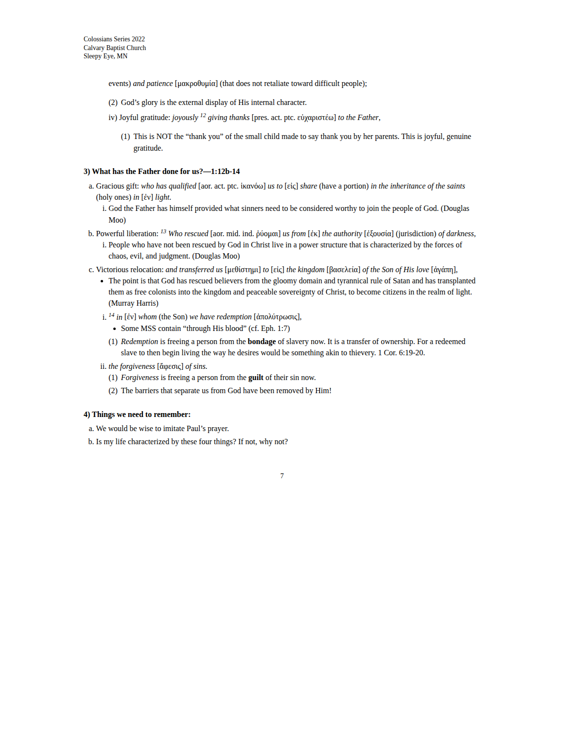Colossians Series 2022
Calvary Baptist Church
Sleepy Eye, MN
events) and patience [μακροθυμία] (that does not retaliate toward difficult people);
God’s glory is the external display of His internal character.
iv) Joyful gratitude: joyously 12 giving thanks [pres. act. ptc. εὐχαριστέω] to the Father,
This is NOT the “thank you” of the small child made to say thank you by her parents. This is joyful, genuine gratitude.
3) What has the Father done for us?—1:12b-14
Gracious gift: who has qualified [aor. act. ptc. ἱκανόω] us to [εἰς] share (have a portion) in the inheritance of the saints (holy ones) in [ἐν] light.
God the Father has himself provided what sinners need to be considered worthy to join the people of God. (Douglas Moo)
Powerful liberation: 13 Who rescued [aor. mid. ind. ῥύομαι] us from [ἐκ] the authority [ἐξουσία] (jurisdiction) of darkness,
People who have not been rescued by God in Christ live in a power structure that is characterized by the forces of chaos, evil, and judgment. (Douglas Moo)
Victorious relocation: and transferred us [μεθίστημι] to [εἰς] the kingdom [βασελεία] of the Son of His love [ἀγάπη],
The point is that God has rescued believers from the gloomy domain and tyrannical rule of Satan and has transplanted them as free colonists into the kingdom and peaceable sovereignty of Christ, to become citizens in the realm of light. (Murray Harris)
14 in [ἐν] whom (the Son) we have redemption [ἀπολύτρωσις],
Some MSS contain “through His blood” (cf. Eph. 1:7)
Redemption is freeing a person from the bondage of slavery now. It is a transfer of ownership. For a redeemed slave to then begin living the way he desires would be something akin to thievery. 1 Cor. 6:19-20.
the forgiveness [ἄφεσις] of sins.
Forgiveness is freeing a person from the guilt of their sin now.
The barriers that separate us from God have been removed by Him!
4) Things we need to remember:
We would be wise to imitate Paul’s prayer.
Is my life characterized by these four things? If not, why not?
7